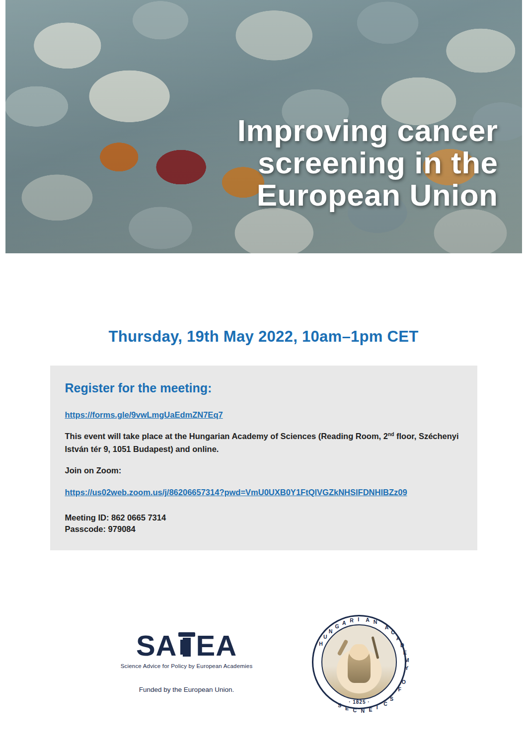Improving cancer
screening in the
European Union
Thursday, 19th May 2022, 10am–1pm CET
Register for the meeting:
https://forms.gle/9vwLmgUaEdmZN7Eq7
This event will take place at the Hungarian Academy of Sciences (Reading Room, 2nd floor, Széchenyi István tér 9, 1051 Budapest) and online.
Join on Zoom:
https://us02web.zoom.us/j/86206657314?pwd=VmU0UXB0Y1FtQlVGZkNHSlFDNHlBZz09
Meeting ID: 862 0665 7314
Passcode: 979084
SA EA
Science Advice for Policy by European Academies
Funded by the European Union.
H U N G A R I A N A C A D E M Y O F S C I E N C E S
· 1825 ·